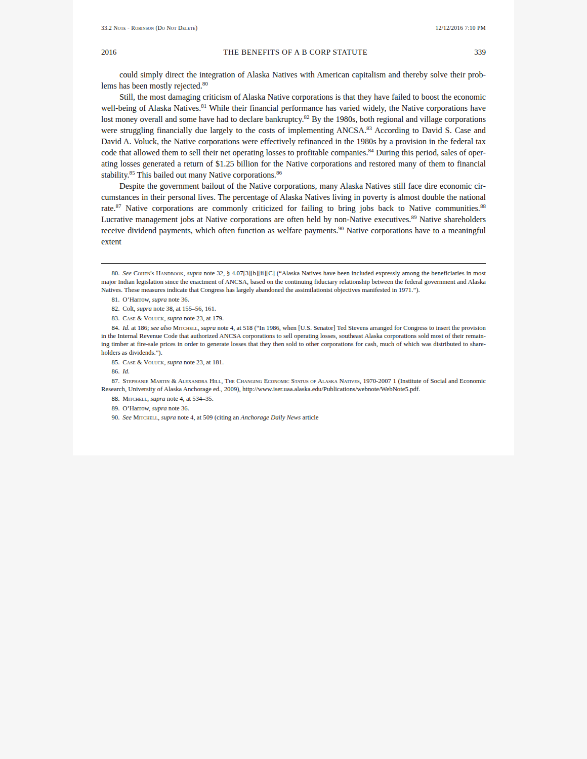33.2 Note - Robinson (Do Not Delete) 12/12/2016 7:10 PM
2016 The Benefits of a B Corp Statute 339
could simply direct the integration of Alaska Natives with American capitalism and thereby solve their problems has been mostly rejected.80
Still, the most damaging criticism of Alaska Native corporations is that they have failed to boost the economic well-being of Alaska Natives.81 While their financial performance has varied widely, the Native corporations have lost money overall and some have had to declare bankruptcy.82 By the 1980s, both regional and village corporations were struggling financially due largely to the costs of implementing ANCSA.83 According to David S. Case and David A. Voluck, the Native corporations were effectively refinanced in the 1980s by a provision in the federal tax code that allowed them to sell their net operating losses to profitable companies.84 During this period, sales of operating losses generated a return of $1.25 billion for the Native corporations and restored many of them to financial stability.85 This bailed out many Native corporations.86
Despite the government bailout of the Native corporations, many Alaska Natives still face dire economic circumstances in their personal lives. The percentage of Alaska Natives living in poverty is almost double the national rate.87 Native corporations are commonly criticized for failing to bring jobs back to Native communities.88 Lucrative management jobs at Native corporations are often held by non-Native executives.89 Native shareholders receive dividend payments, which often function as welfare payments.90 Native corporations have to a meaningful extent
See Cohen's Handbook, supra note 32, § 4.07[3][b][ii][C] (“Alaska Natives have been included expressly among the beneficiaries in most major Indian legislation since the enactment of ANCSA, based on the continuing fiduciary relationship between the federal government and Alaska Natives. These measures indicate that Congress has largely abandoned the assimilationist objectives manifested in 1971.”).
O’Harrow, supra note 36.
Colt, supra note 38, at 155–56, 161.
Case & Voluck, supra note 23, at 179.
Id. at 186; see also Mitchell, supra note 4, at 518 (“In 1986, when [U.S. Senator] Ted Stevens arranged for Congress to insert the provision in the Internal Revenue Code that authorized ANCSA corporations to sell operating losses, southeast Alaska corporations sold most of their remaining timber at fire-sale prices in order to generate losses that they then sold to other corporations for cash, much of which was distributed to shareholders as dividends.”).
Case & Voluck, supra note 23, at 181.
Id.
Stephanie Martin & Alexandra Hill, The Changing Economic Status of Alaska Natives, 1970-2007 1 (Institute of Social and Economic Research, University of Alaska Anchorage ed., 2009), http://www.iser.uaa.alaska.edu/Publications/webnote/WebNote5.pdf.
Mitchell, supra note 4, at 534–35.
O’Harrow, supra note 36.
See Mitchell, supra note 4, at 509 (citing an Anchorage Daily News article